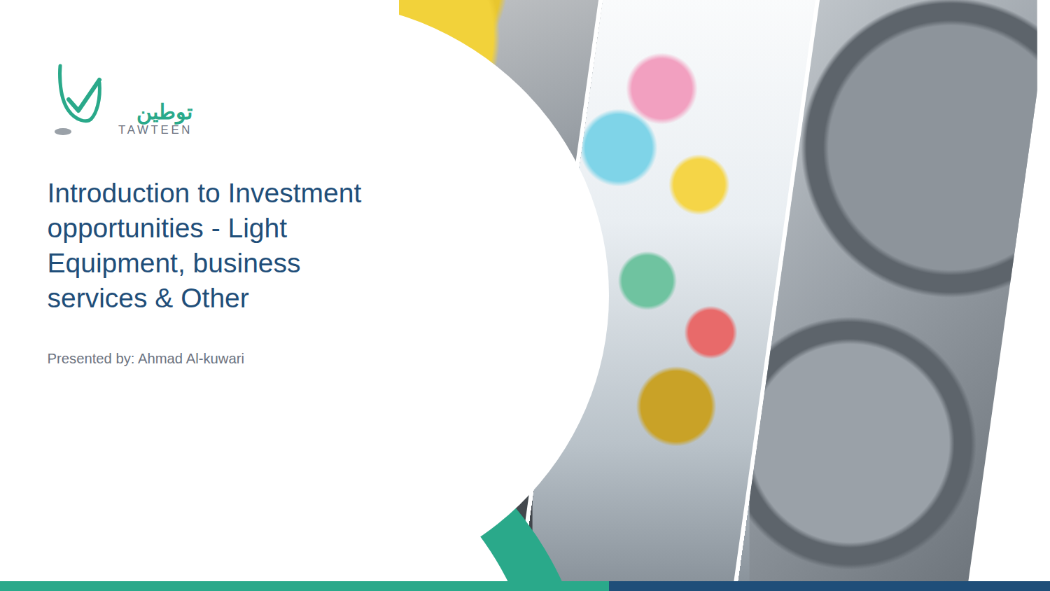توطين TAWTEEN
Introduction to Investment opportunities - Light Equipment, business services & Other
Presented by: Ahmad Al-kuwari